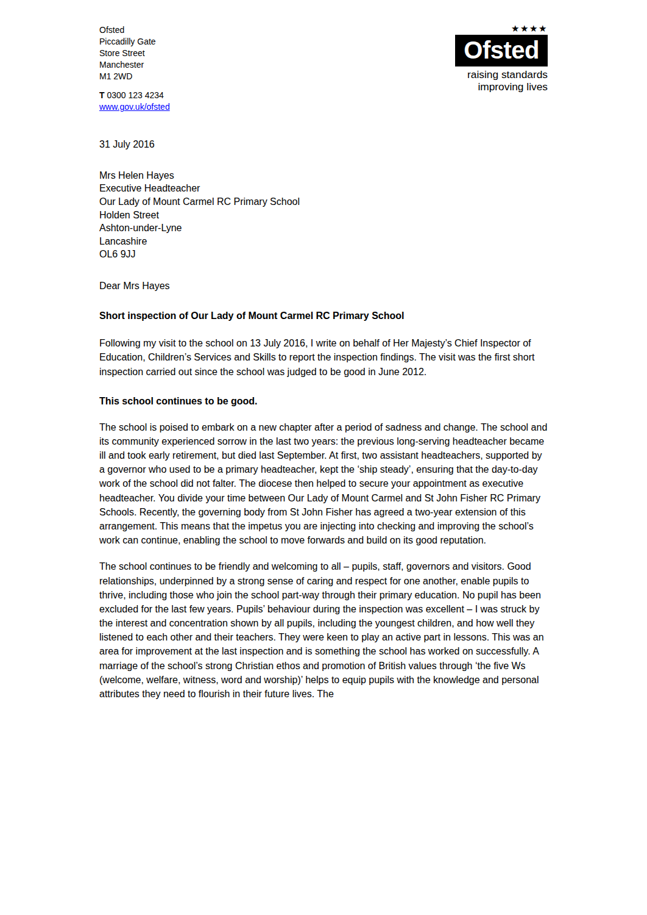Ofsted
Piccadilly Gate
Store Street
Manchester
M1 2WD
T 0300 123 4234
www.gov.uk/ofsted
★★★★
Ofsted
raising standards
improving lives
31 July 2016
Mrs Helen Hayes
Executive Headteacher
Our Lady of Mount Carmel RC Primary School
Holden Street
Ashton-under-Lyne
Lancashire
OL6 9JJ
Dear Mrs Hayes
Short inspection of Our Lady of Mount Carmel RC Primary School
Following my visit to the school on 13 July 2016, I write on behalf of Her Majesty’s Chief Inspector of Education, Children’s Services and Skills to report the inspection findings. The visit was the first short inspection carried out since the school was judged to be good in June 2012.
This school continues to be good.
The school is poised to embark on a new chapter after a period of sadness and change. The school and its community experienced sorrow in the last two years: the previous long-serving headteacher became ill and took early retirement, but died last September. At first, two assistant headteachers, supported by a governor who used to be a primary headteacher, kept the ‘ship steady’, ensuring that the day-to-day work of the school did not falter. The diocese then helped to secure your appointment as executive headteacher. You divide your time between Our Lady of Mount Carmel and St John Fisher RC Primary Schools. Recently, the governing body from St John Fisher has agreed a two-year extension of this arrangement. This means that the impetus you are injecting into checking and improving the school’s work can continue, enabling the school to move forwards and build on its good reputation.
The school continues to be friendly and welcoming to all – pupils, staff, governors and visitors. Good relationships, underpinned by a strong sense of caring and respect for one another, enable pupils to thrive, including those who join the school part-way through their primary education. No pupil has been excluded for the last few years. Pupils’ behaviour during the inspection was excellent – I was struck by the interest and concentration shown by all pupils, including the youngest children, and how well they listened to each other and their teachers. They were keen to play an active part in lessons. This was an area for improvement at the last inspection and is something the school has worked on successfully. A marriage of the school’s strong Christian ethos and promotion of British values through ‘the five Ws (welcome, welfare, witness, word and worship)’ helps to equip pupils with the knowledge and personal attributes they need to flourish in their future lives. The